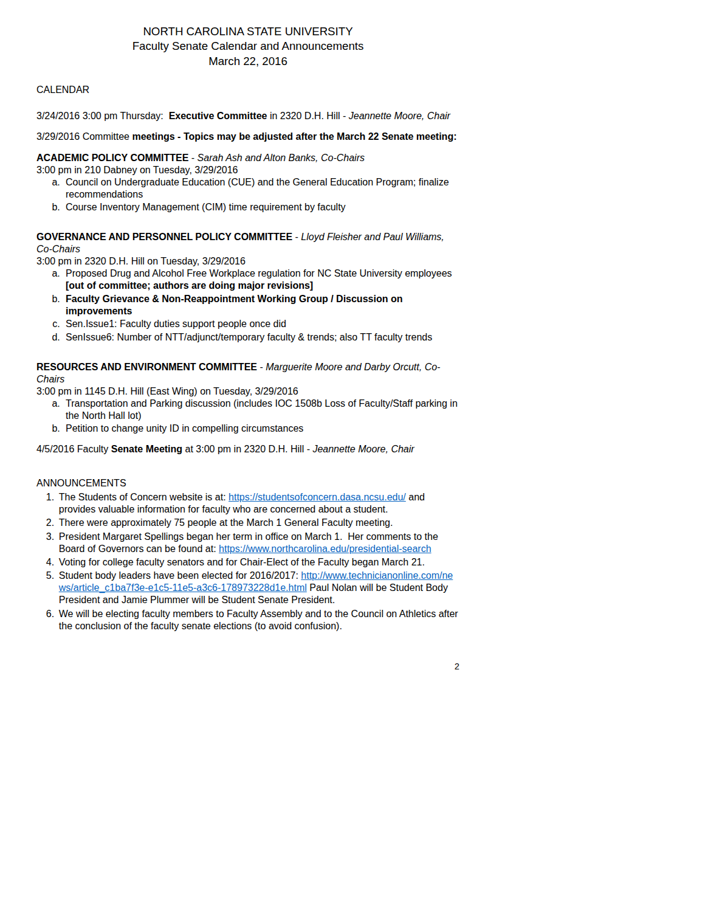NORTH CAROLINA STATE UNIVERSITY
Faculty Senate Calendar and Announcements
March 22, 2016
CALENDAR
3/24/2016 3:00 pm Thursday: Executive Committee in 2320 D.H. Hill - Jeannette Moore, Chair
3/29/2016 Committee meetings - Topics may be adjusted after the March 22 Senate meeting:
ACADEMIC POLICY COMMITTEE - Sarah Ash and Alton Banks, Co-Chairs
3:00 pm in 210 Dabney on Tuesday, 3/29/2016
Council on Undergraduate Education (CUE) and the General Education Program; finalize recommendations
Course Inventory Management (CIM) time requirement by faculty
GOVERNANCE AND PERSONNEL POLICY COMMITTEE - Lloyd Fleisher and Paul Williams, Co-Chairs
3:00 pm in 2320 D.H. Hill on Tuesday, 3/29/2016
Proposed Drug and Alcohol Free Workplace regulation for NC State University employees [out of committee; authors are doing major revisions]
Faculty Grievance & Non-Reappointment Working Group / Discussion on improvements
Sen.Issue1: Faculty duties support people once did
SenIssue6: Number of NTT/adjunct/temporary faculty & trends; also TT faculty trends
RESOURCES AND ENVIRONMENT COMMITTEE - Marguerite Moore and Darby Orcutt, Co-Chairs
3:00 pm in 1145 D.H. Hill (East Wing) on Tuesday, 3/29/2016
Transportation and Parking discussion (includes IOC 1508b Loss of Faculty/Staff parking in the North Hall lot)
Petition to change unity ID in compelling circumstances
4/5/2016 Faculty Senate Meeting at 3:00 pm in 2320 D.H. Hill - Jeannette Moore, Chair
ANNOUNCEMENTS
The Students of Concern website is at: https://studentsofconcern.dasa.ncsu.edu/ and provides valuable information for faculty who are concerned about a student.
There were approximately 75 people at the March 1 General Faculty meeting.
President Margaret Spellings began her term in office on March 1. Her comments to the Board of Governors can be found at: https://www.northcarolina.edu/presidential-search
Voting for college faculty senators and for Chair-Elect of the Faculty began March 21.
Student body leaders have been elected for 2016/2017: http://www.technicianonline.com/news/article_c1ba7f3e-e1c5-11e5-a3c6-178973228d1e.html Paul Nolan will be Student Body President and Jamie Plummer will be Student Senate President.
We will be electing faculty members to Faculty Assembly and to the Council on Athletics after the conclusion of the faculty senate elections (to avoid confusion).
2